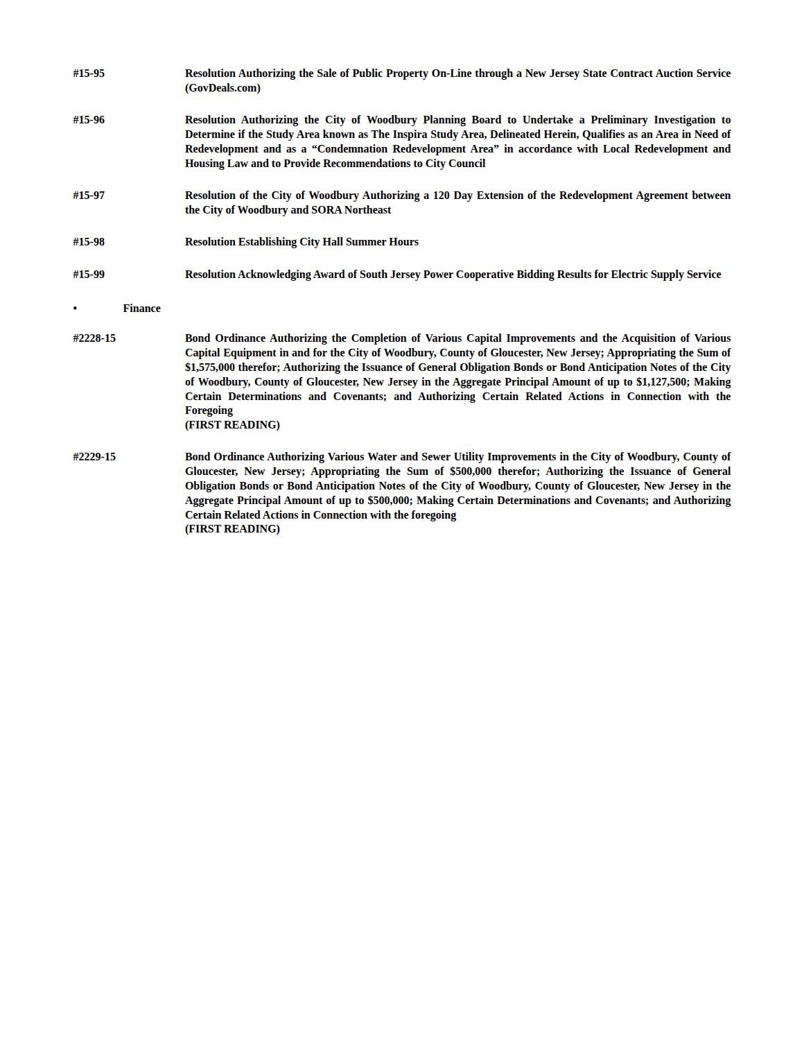| #15-95 | Resolution Authorizing the Sale of Public Property On-Line through a New Jersey State Contract Auction Service (GovDeals.com) |
| #15-96 | Resolution Authorizing the City of Woodbury Planning Board to Undertake a Preliminary Investigation to Determine if the Study Area known as The Inspira Study Area, Delineated Herein, Qualifies as an Area in Need of Redevelopment and as a “Condemnation Redevelopment Area” in accordance with Local Redevelopment and Housing Law and to Provide Recommendations to City Council |
| #15-97 | Resolution of the City of Woodbury Authorizing a 120 Day Extension of the Redevelopment Agreement between the City of Woodbury and SORA Northeast |
| #15-98 | Resolution Establishing City Hall Summer Hours |
| #15-99 | Resolution Acknowledging Award of South Jersey Power Cooperative Bidding Results for Electric Supply Service |
•Finance
| #2228-15 | Bond Ordinance Authorizing the Completion of Various Capital Improvements and the Acquisition of Various Capital Equipment in and for the City of Woodbury, County of Gloucester, New Jersey; Appropriating the Sum of $1,575,000 therefor; Authorizing the Issuance of General Obligation Bonds or Bond Anticipation Notes of the City of Woodbury, County of Gloucester, New Jersey in the Aggregate Principal Amount of up to $1,127,500; Making Certain Determinations and Covenants; and Authorizing Certain Related Actions in Connection with the Foregoing (FIRST READING) |
| #2229-15 | Bond Ordinance Authorizing Various Water and Sewer Utility Improvements in the City of Woodbury, County of Gloucester, New Jersey; Appropriating the Sum of $500,000 therefor; Authorizing the Issuance of General Obligation Bonds or Bond Anticipation Notes of the City of Woodbury, County of Gloucester, New Jersey in the Aggregate Principal Amount of up to $500,000; Making Certain Determinations and Covenants; and Authorizing Certain Related Actions in Connection with the foregoing (FIRST READING) |